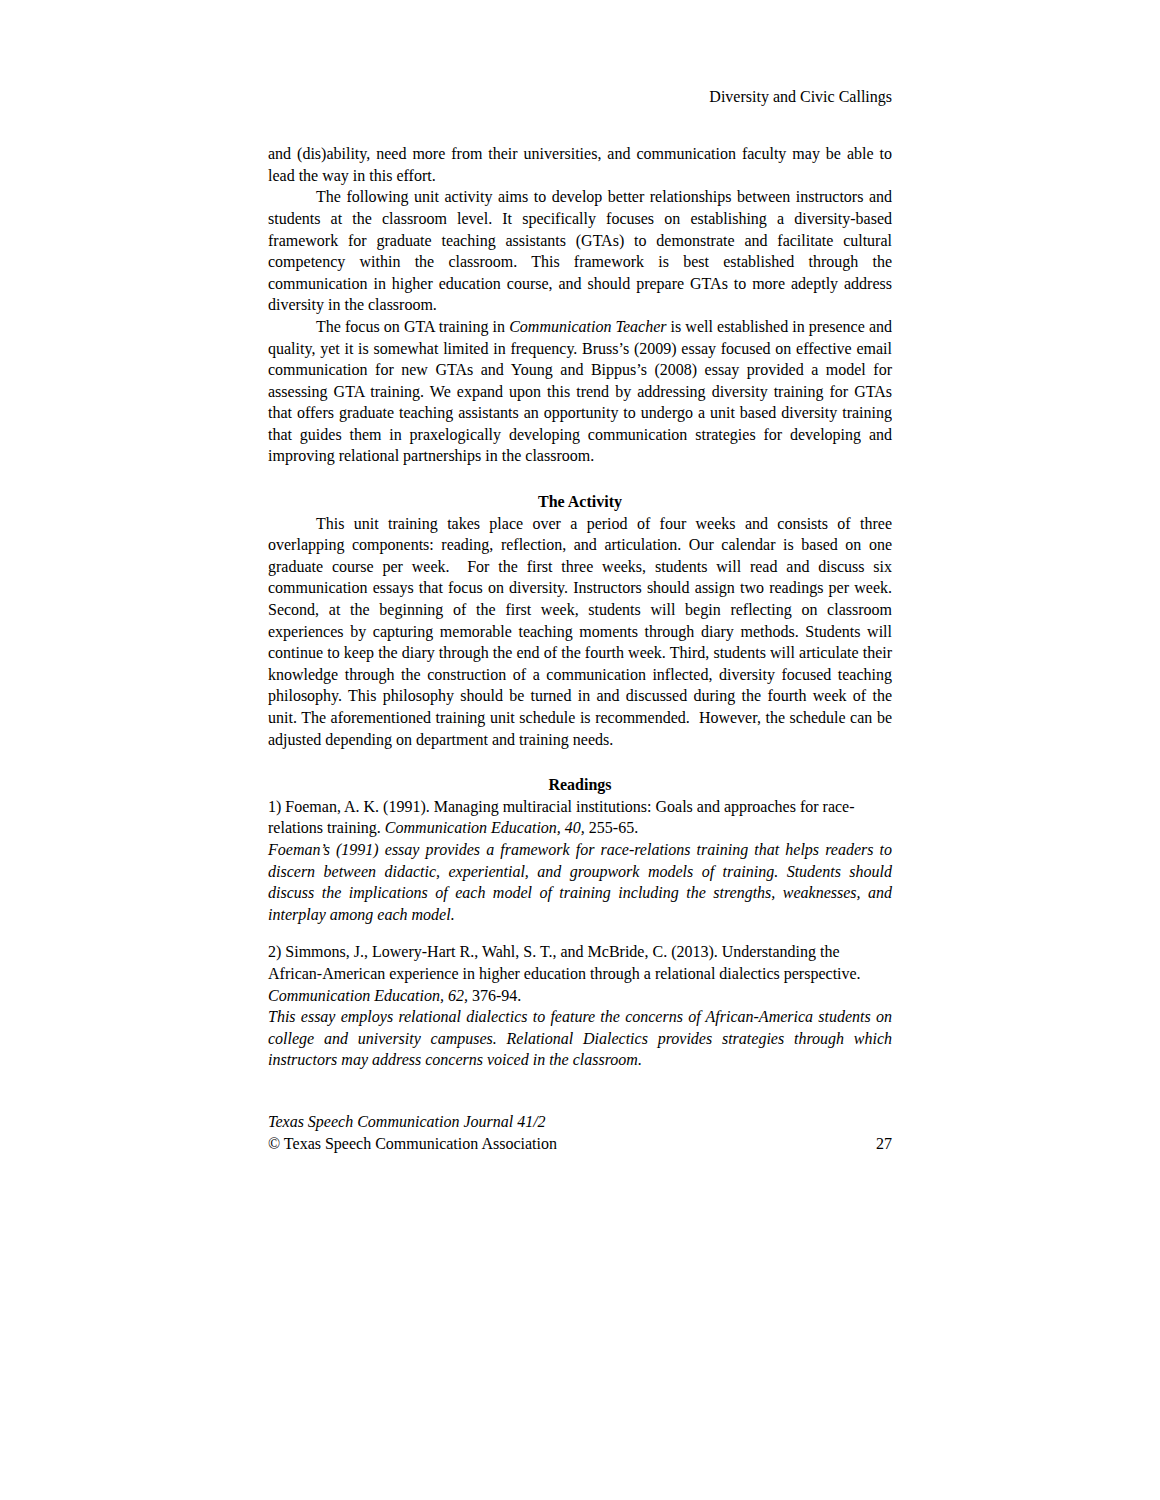Diversity and Civic Callings
and (dis)ability, need more from their universities, and communication faculty may be able to lead the way in this effort.
The following unit activity aims to develop better relationships between instructors and students at the classroom level. It specifically focuses on establishing a diversity-based framework for graduate teaching assistants (GTAs) to demonstrate and facilitate cultural competency within the classroom. This framework is best established through the communication in higher education course, and should prepare GTAs to more adeptly address diversity in the classroom.
The focus on GTA training in Communication Teacher is well established in presence and quality, yet it is somewhat limited in frequency. Bruss’s (2009) essay focused on effective email communication for new GTAs and Young and Bippus’s (2008) essay provided a model for assessing GTA training. We expand upon this trend by addressing diversity training for GTAs that offers graduate teaching assistants an opportunity to undergo a unit based diversity training that guides them in praxelogically developing communication strategies for developing and improving relational partnerships in the classroom.
The Activity
This unit training takes place over a period of four weeks and consists of three overlapping components: reading, reflection, and articulation. Our calendar is based on one graduate course per week. For the first three weeks, students will read and discuss six communication essays that focus on diversity. Instructors should assign two readings per week. Second, at the beginning of the first week, students will begin reflecting on classroom experiences by capturing memorable teaching moments through diary methods. Students will continue to keep the diary through the end of the fourth week. Third, students will articulate their knowledge through the construction of a communication inflected, diversity focused teaching philosophy. This philosophy should be turned in and discussed during the fourth week of the unit. The aforementioned training unit schedule is recommended. However, the schedule can be adjusted depending on department and training needs.
Readings
1) Foeman, A. K. (1991). Managing multiracial institutions: Goals and approaches for race-relations training. Communication Education, 40, 255-65.
Foeman’s (1991) essay provides a framework for race-relations training that helps readers to discern between didactic, experiential, and groupwork models of training. Students should discuss the implications of each model of training including the strengths, weaknesses, and interplay among each model.
2) Simmons, J., Lowery-Hart R., Wahl, S. T., and McBride, C. (2013). Understanding the African-American experience in higher education through a relational dialectics perspective. Communication Education, 62, 376-94.
This essay employs relational dialectics to feature the concerns of African-America students on college and university campuses. Relational Dialectics provides strategies through which instructors may address concerns voiced in the classroom.
Texas Speech Communication Journal 41/2 © Texas Speech Communication Association
27